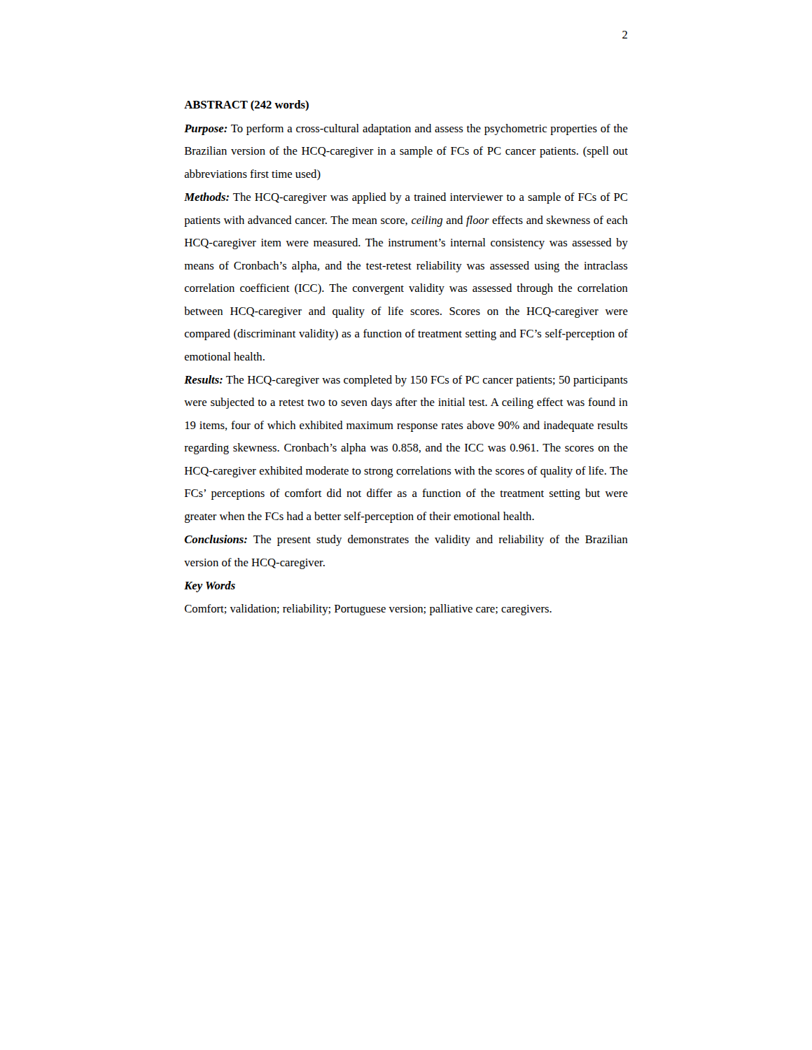2
ABSTRACT (242 words)
Purpose: To perform a cross-cultural adaptation and assess the psychometric properties of the Brazilian version of the HCQ-caregiver in a sample of FCs of PC cancer patients. (spell out abbreviations first time used)
Methods: The HCQ-caregiver was applied by a trained interviewer to a sample of FCs of PC patients with advanced cancer. The mean score, ceiling and floor effects and skewness of each HCQ-caregiver item were measured. The instrument’s internal consistency was assessed by means of Cronbach’s alpha, and the test-retest reliability was assessed using the intraclass correlation coefficient (ICC). The convergent validity was assessed through the correlation between HCQ-caregiver and quality of life scores. Scores on the HCQ-caregiver were compared (discriminant validity) as a function of treatment setting and FC’s self-perception of emotional health.
Results: The HCQ-caregiver was completed by 150 FCs of PC cancer patients; 50 participants were subjected to a retest two to seven days after the initial test. A ceiling effect was found in 19 items, four of which exhibited maximum response rates above 90% and inadequate results regarding skewness. Cronbach’s alpha was 0.858, and the ICC was 0.961. The scores on the HCQ-caregiver exhibited moderate to strong correlations with the scores of quality of life. The FCs’ perceptions of comfort did not differ as a function of the treatment setting but were greater when the FCs had a better self-perception of their emotional health.
Conclusions: The present study demonstrates the validity and reliability of the Brazilian version of the HCQ-caregiver.
Key Words
Comfort; validation; reliability; Portuguese version; palliative care; caregivers.